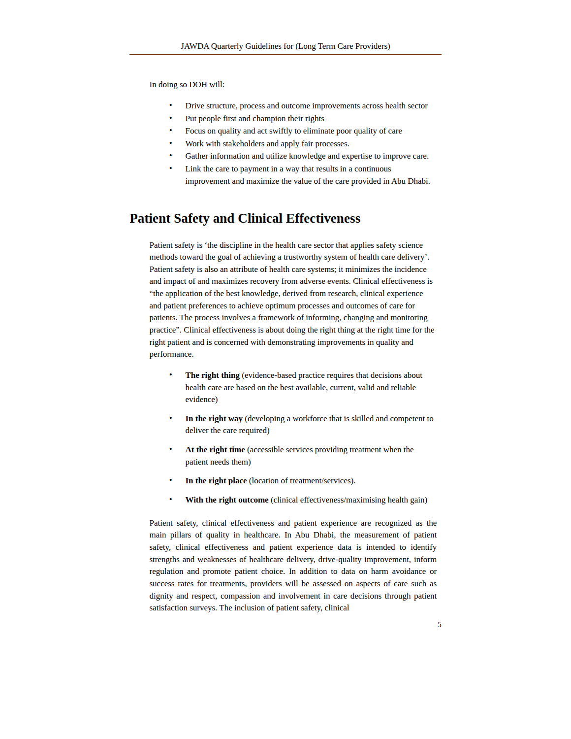JAWDA Quarterly Guidelines for (Long Term Care Providers)
In doing so DOH will:
Drive structure, process and outcome improvements across health sector
Put people first and champion their rights
Focus on quality and act swiftly to eliminate poor quality of care
Work with stakeholders and apply fair processes.
Gather information and utilize knowledge and expertise to improve care.
Link the care to payment in a way that results in a continuous improvement and maximize the value of the care provided in Abu Dhabi.
Patient Safety and Clinical Effectiveness
Patient safety is ‘the discipline in the health care sector that applies safety science methods toward the goal of achieving a trustworthy system of health care delivery’. Patient safety is also an attribute of health care systems; it minimizes the incidence and impact of and maximizes recovery from adverse events. Clinical effectiveness is “the application of the best knowledge, derived from research, clinical experience and patient preferences to achieve optimum processes and outcomes of care for patients. The process involves a framework of informing, changing and monitoring practice”. Clinical effectiveness is about doing the right thing at the right time for the right patient and is concerned with demonstrating improvements in quality and performance.
The right thing (evidence-based practice requires that decisions about health care are based on the best available, current, valid and reliable evidence)
In the right way (developing a workforce that is skilled and competent to deliver the care required)
At the right time (accessible services providing treatment when the patient needs them)
In the right place (location of treatment/services).
With the right outcome (clinical effectiveness/maximising health gain)
Patient safety, clinical effectiveness and patient experience are recognized as the main pillars of quality in healthcare. In Abu Dhabi, the measurement of patient safety, clinical effectiveness and patient experience data is intended to identify strengths and weaknesses of healthcare delivery, drive-quality improvement, inform regulation and promote patient choice. In addition to data on harm avoidance or success rates for treatments, providers will be assessed on aspects of care such as dignity and respect, compassion and involvement in care decisions through patient satisfaction surveys. The inclusion of patient safety, clinical
5